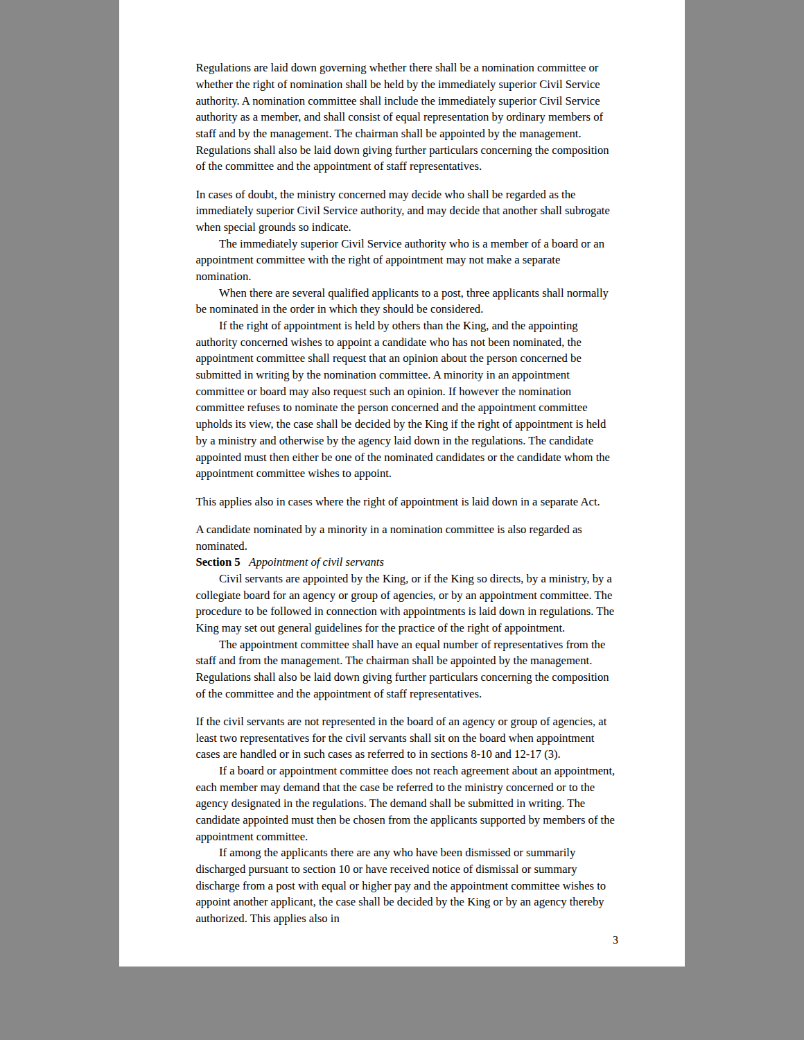Regulations are laid down governing whether there shall be a nomination committee or whether the right of nomination shall be held by the immediately superior Civil Service authority. A nomination committee shall include the immediately superior Civil Service authority as a member, and shall consist of equal representation by ordinary members of staff and by the management. The chairman shall be appointed by the management. Regulations shall also be laid down giving further particulars concerning the composition of the committee and the appointment of staff representatives.
In cases of doubt, the ministry concerned may decide who shall be regarded as the immediately superior Civil Service authority, and may decide that another shall subrogate when special grounds so indicate.
The immediately superior Civil Service authority who is a member of a board or an appointment committee with the right of appointment may not make a separate nomination.
When there are several qualified applicants to a post, three applicants shall normally be nominated in the order in which they should be considered.
If the right of appointment is held by others than the King, and the appointing authority concerned wishes to appoint a candidate who has not been nominated, the appointment committee shall request that an opinion about the person concerned be submitted in writing by the nomination committee. A minority in an appointment committee or board may also request such an opinion. If however the nomination committee refuses to nominate the person concerned and the appointment committee upholds its view, the case shall be decided by the King if the right of appointment is held by a ministry and otherwise by the agency laid down in the regulations. The candidate appointed must then either be one of the nominated candidates or the candidate whom the appointment committee wishes to appoint.
This applies also in cases where the right of appointment is laid down in a separate Act.
A candidate nominated by a minority in a nomination committee is also regarded as nominated.
Section 5 Appointment of civil servants
Civil servants are appointed by the King, or if the King so directs, by a ministry, by a collegiate board for an agency or group of agencies, or by an appointment committee. The procedure to be followed in connection with appointments is laid down in regulations. The King may set out general guidelines for the practice of the right of appointment.
The appointment committee shall have an equal number of representatives from the staff and from the management. The chairman shall be appointed by the management. Regulations shall also be laid down giving further particulars concerning the composition of the committee and the appointment of staff representatives.
If the civil servants are not represented in the board of an agency or group of agencies, at least two representatives for the civil servants shall sit on the board when appointment cases are handled or in such cases as referred to in sections 8-10 and 12-17 (3).
If a board or appointment committee does not reach agreement about an appointment, each member may demand that the case be referred to the ministry concerned or to the agency designated in the regulations. The demand shall be submitted in writing. The candidate appointed must then be chosen from the applicants supported by members of the appointment committee.
If among the applicants there are any who have been dismissed or summarily discharged pursuant to section 10 or have received notice of dismissal or summary discharge from a post with equal or higher pay and the appointment committee wishes to appoint another applicant, the case shall be decided by the King or by an agency thereby authorized. This applies also in
3